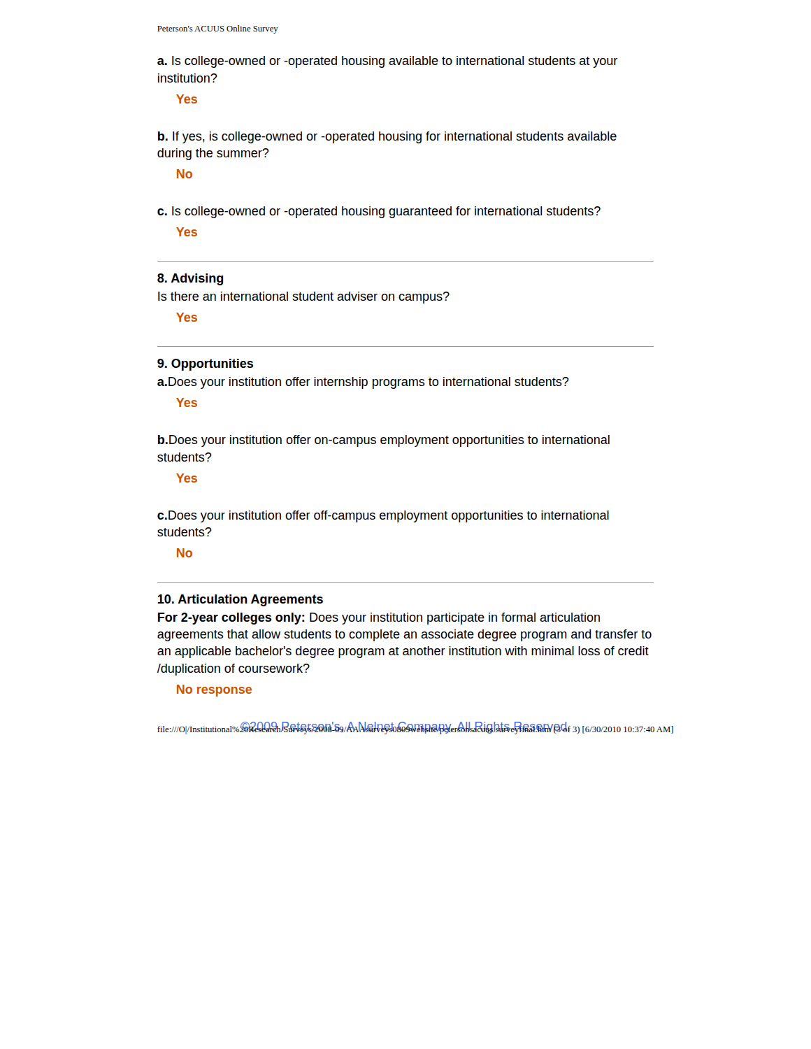Peterson's ACUUS Online Survey
a. Is college-owned or -operated housing available to international students at your institution?
Yes
b. If yes, is college-owned or -operated housing for international students available during the summer?
No
c. Is college-owned or -operated housing guaranteed for international students?
Yes
8. Advising
Is there an international student adviser on campus?
Yes
9. Opportunities
a. Does your institution offer internship programs to international students?
Yes
b. Does your institution offer on-campus employment opportunities to international students?
Yes
c. Does your institution offer off-campus employment opportunities to international students?
No
10. Articulation Agreements
For 2-year colleges only: Does your institution participate in formal articulation agreements that allow students to complete an associate degree program and transfer to an applicable bachelor's degree program at another institution with minimal loss of credit /duplication of coursework?
No response
©2009 Peterson's, A Nelnet Company. All Rights Reserved.
file:///O|/Institutional%20Research/Surveys/2008-09/AAAsurveys0809website/petersonsacuus.surveyfinal.htm (3 of 3) [6/30/2010 10:37:40 AM]